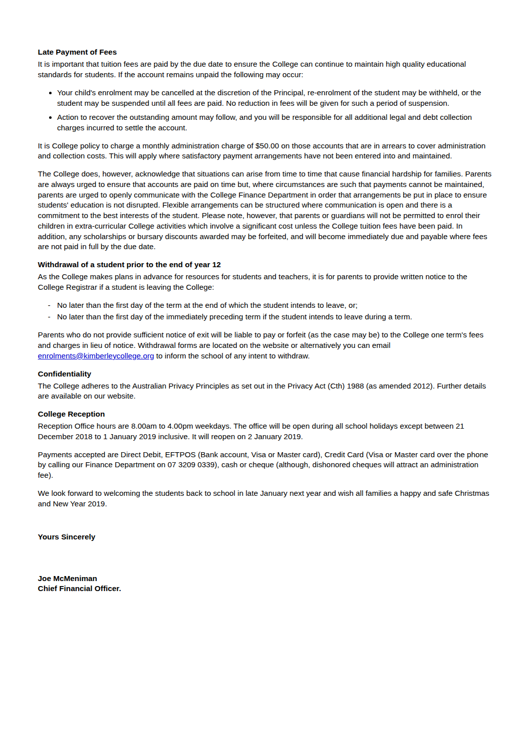Late Payment of Fees
It is important that tuition fees are paid by the due date to ensure the College can continue to maintain high quality educational standards for students. If the account remains unpaid the following may occur:
Your child's enrolment may be cancelled at the discretion of the Principal, re-enrolment of the student may be withheld, or the student may be suspended until all fees are paid. No reduction in fees will be given for such a period of suspension.
Action to recover the outstanding amount may follow, and you will be responsible for all additional legal and debt collection charges incurred to settle the account.
It is College policy to charge a monthly administration charge of $50.00 on those accounts that are in arrears to cover administration and collection costs. This will apply where satisfactory payment arrangements have not been entered into and maintained.
The College does, however, acknowledge that situations can arise from time to time that cause financial hardship for families. Parents are always urged to ensure that accounts are paid on time but, where circumstances are such that payments cannot be maintained, parents are urged to openly communicate with the College Finance Department in order that arrangements be put in place to ensure students' education is not disrupted. Flexible arrangements can be structured where communication is open and there is a commitment to the best interests of the student. Please note, however, that parents or guardians will not be permitted to enrol their children in extra-curricular College activities which involve a significant cost unless the College tuition fees have been paid. In addition, any scholarships or bursary discounts awarded may be forfeited, and will become immediately due and payable where fees are not paid in full by the due date.
Withdrawal of a student prior to the end of year 12
As the College makes plans in advance for resources for students and teachers, it is for parents to provide written notice to the College Registrar if a student is leaving the College:
No later than the first day of the term at the end of which the student intends to leave, or;
No later than the first day of the immediately preceding term if the student intends to leave during a term.
Parents who do not provide sufficient notice of exit will be liable to pay or forfeit (as the case may be) to the College one term's fees and charges in lieu of notice. Withdrawal forms are located on the website or alternatively you can email enrolments@kimberleycollege.org to inform the school of any intent to withdraw.
Confidentiality
The College adheres to the Australian Privacy Principles as set out in the Privacy Act (Cth) 1988 (as amended 2012). Further details are available on our website.
College Reception
Reception Office hours are 8.00am to 4.00pm weekdays. The office will be open during all school holidays except between 21 December 2018 to 1 January 2019 inclusive. It will reopen on 2 January 2019.
Payments accepted are Direct Debit, EFTPOS (Bank account, Visa or Master card), Credit Card (Visa or Master card over the phone by calling our Finance Department on 07 3209 0339), cash or cheque (although, dishonored cheques will attract an administration fee).
We look forward to welcoming the students back to school in late January next year and wish all families a happy and safe Christmas and New Year 2019.
Yours Sincerely
Joe McMeniman
Chief Financial Officer.